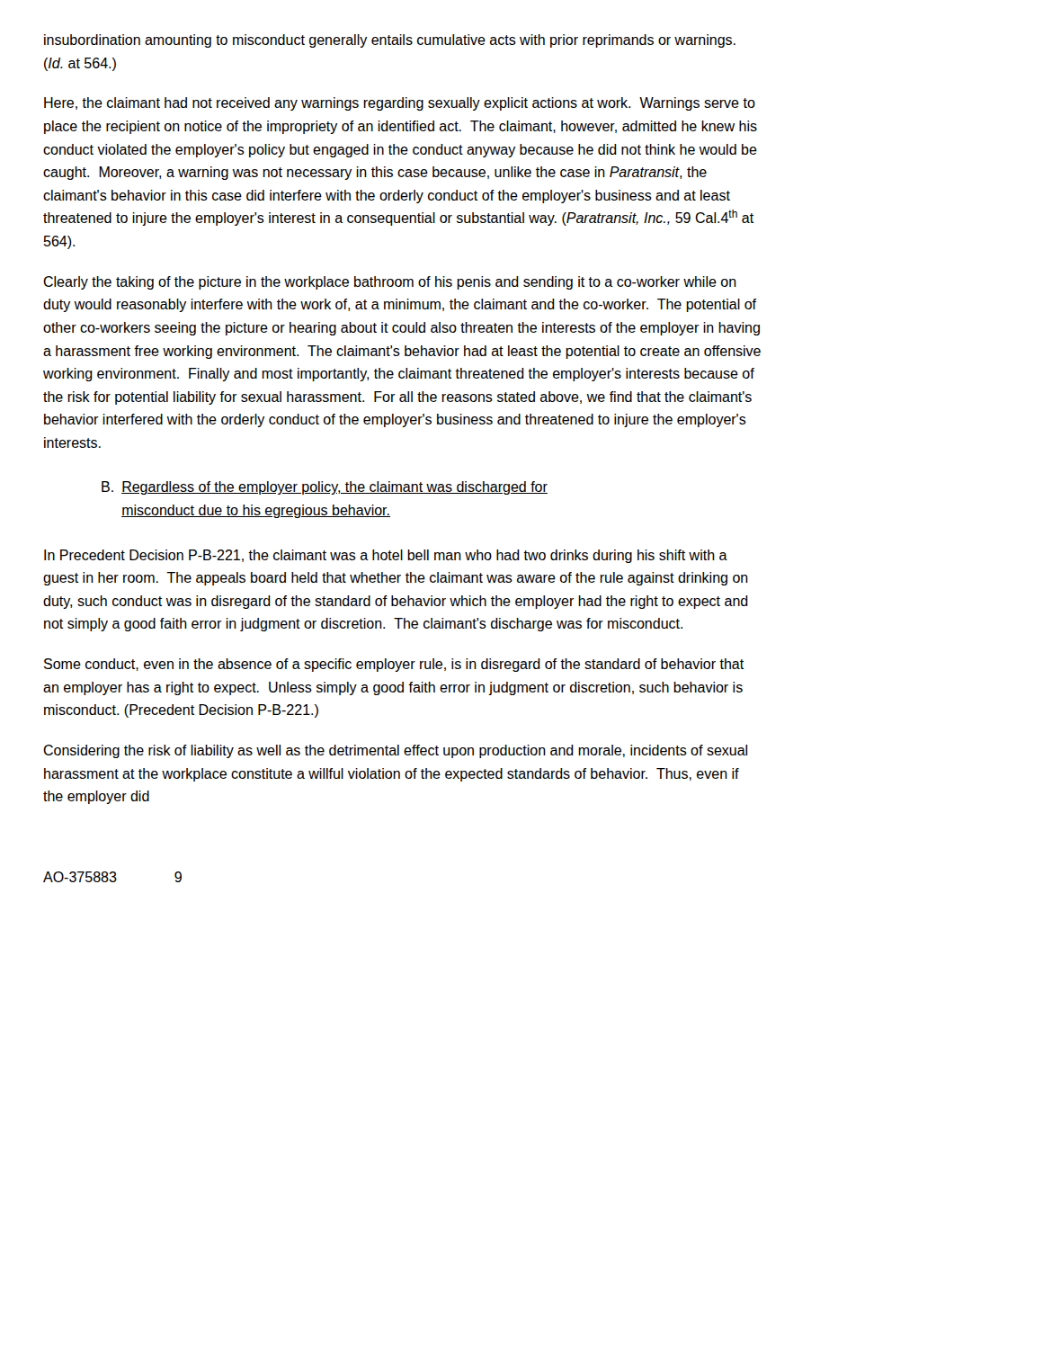insubordination amounting to misconduct generally entails cumulative acts with prior reprimands or warnings. (Id. at 564.)
Here, the claimant had not received any warnings regarding sexually explicit actions at work. Warnings serve to place the recipient on notice of the impropriety of an identified act. The claimant, however, admitted he knew his conduct violated the employer's policy but engaged in the conduct anyway because he did not think he would be caught. Moreover, a warning was not necessary in this case because, unlike the case in Paratransit, the claimant's behavior in this case did interfere with the orderly conduct of the employer's business and at least threatened to injure the employer's interest in a consequential or substantial way. (Paratransit, Inc., 59 Cal.4th at 564).
Clearly the taking of the picture in the workplace bathroom of his penis and sending it to a co-worker while on duty would reasonably interfere with the work of, at a minimum, the claimant and the co-worker. The potential of other co-workers seeing the picture or hearing about it could also threaten the interests of the employer in having a harassment free working environment. The claimant's behavior had at least the potential to create an offensive working environment. Finally and most importantly, the claimant threatened the employer's interests because of the risk for potential liability for sexual harassment. For all the reasons stated above, we find that the claimant's behavior interfered with the orderly conduct of the employer's business and threatened to injure the employer's interests.
B. Regardless of the employer policy, the claimant was discharged for misconduct due to his egregious behavior.
In Precedent Decision P-B-221, the claimant was a hotel bell man who had two drinks during his shift with a guest in her room. The appeals board held that whether the claimant was aware of the rule against drinking on duty, such conduct was in disregard of the standard of behavior which the employer had the right to expect and not simply a good faith error in judgment or discretion. The claimant's discharge was for misconduct.
Some conduct, even in the absence of a specific employer rule, is in disregard of the standard of behavior that an employer has a right to expect. Unless simply a good faith error in judgment or discretion, such behavior is misconduct. (Precedent Decision P-B-221.)
Considering the risk of liability as well as the detrimental effect upon production and morale, incidents of sexual harassment at the workplace constitute a willful violation of the expected standards of behavior. Thus, even if the employer did
AO-375883 9